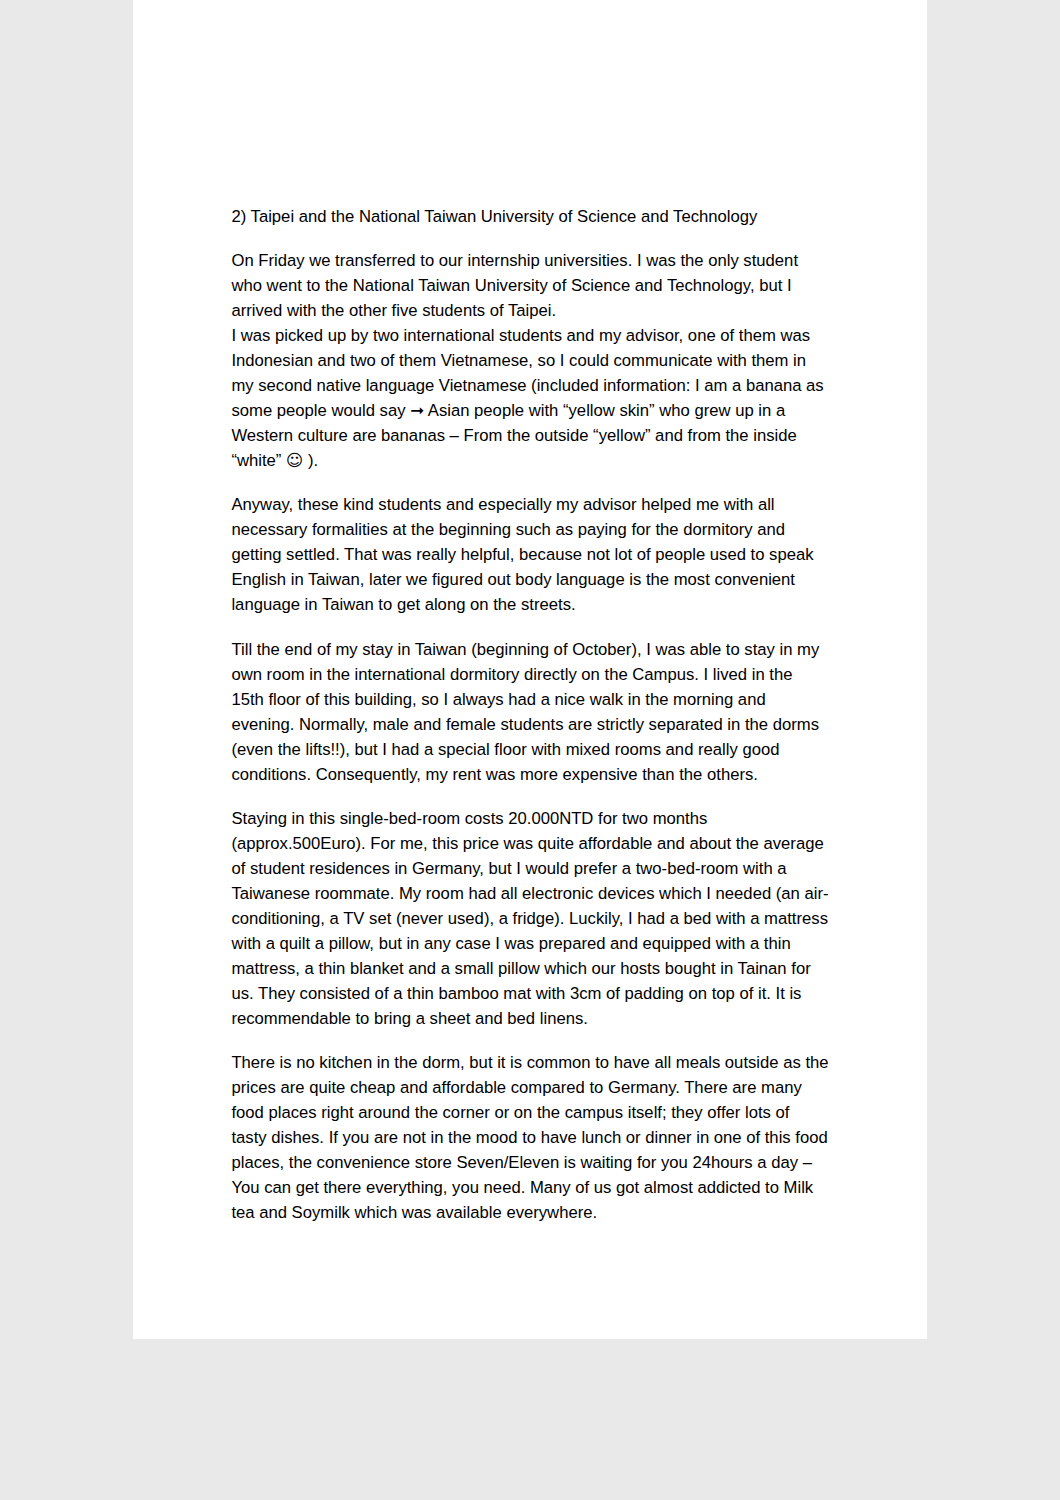2) Taipei and the National Taiwan University of Science and Technology
On Friday we transferred to our internship universities. I was the only student who went to the National Taiwan University of Science and Technology, but I arrived with the other five students of Taipei.
I was picked up by two international students and my advisor, one of them was Indonesian and two of them Vietnamese, so I could communicate with them in my second native language Vietnamese (included information: I am a banana as some people would say ➞ Asian people with “yellow skin” who grew up in a Western culture are bananas – From the outside “yellow” and from the inside “white” ☺ ).
Anyway, these kind students and especially my advisor helped me with all necessary formalities at the beginning such as paying for the dormitory and getting settled. That was really helpful, because not lot of people used to speak English in Taiwan, later we figured out body language is the most convenient language in Taiwan to get along on the streets.
Till the end of my stay in Taiwan (beginning of October), I was able to stay in my own room in the international dormitory directly on the Campus. I lived in the 15th floor of this building, so I always had a nice walk in the morning and evening. Normally, male and female students are strictly separated in the dorms (even the lifts!!), but I had a special floor with mixed rooms and really good conditions. Consequently, my rent was more expensive than the others.
Staying in this single-bed-room costs 20.000NTD for two months (approx.500Euro). For me, this price was quite affordable and about the average of student residences in Germany, but I would prefer a two-bed-room with a Taiwanese roommate. My room had all electronic devices which I needed (an air-conditioning, a TV set (never used), a fridge). Luckily, I had a bed with a mattress with a quilt a pillow, but in any case I was prepared and equipped with a thin mattress, a thin blanket and a small pillow which our hosts bought in Tainan for us. They consisted of a thin bamboo mat with 3cm of padding on top of it. It is recommendable to bring a sheet and bed linens.
There is no kitchen in the dorm, but it is common to have all meals outside as the prices are quite cheap and affordable compared to Germany. There are many food places right around the corner or on the campus itself; they offer lots of tasty dishes. If you are not in the mood to have lunch or dinner in one of this food places, the convenience store Seven/Eleven is waiting for you 24hours a day – You can get there everything, you need. Many of us got almost addicted to Milk tea and Soymilk which was available everywhere.